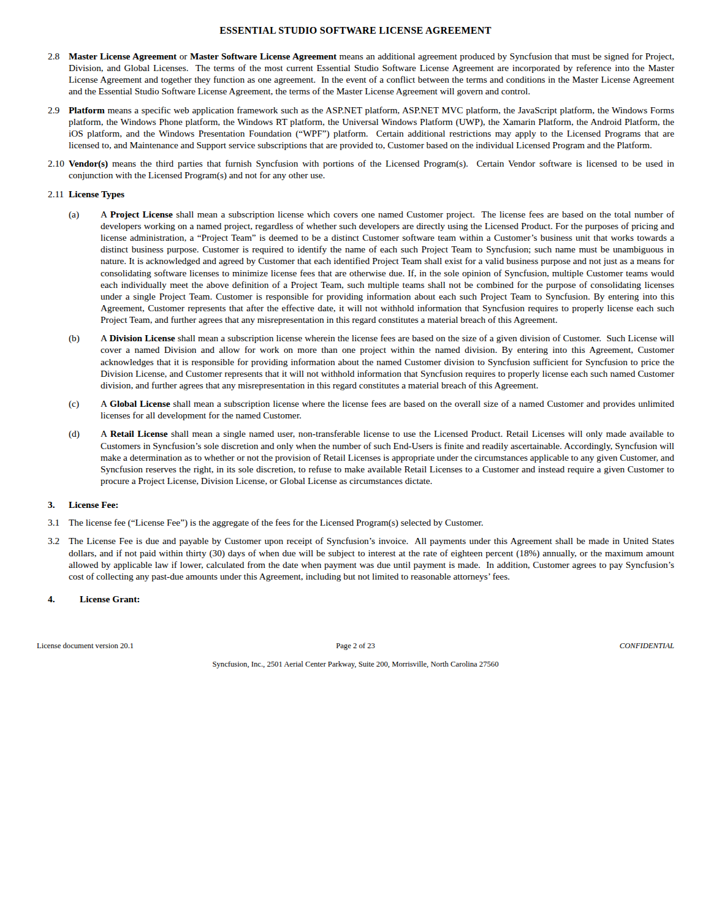ESSENTIAL STUDIO SOFTWARE LICENSE AGREEMENT
2.8
Master License Agreement or Master Software License Agreement means an additional agreement produced by Syncfusion that must be signed for Project, Division, and Global Licenses. The terms of the most current Essential Studio Software License Agreement are incorporated by reference into the Master License Agreement and together they function as one agreement. In the event of a conflict between the terms and conditions in the Master License Agreement and the Essential Studio Software License Agreement, the terms of the Master License Agreement will govern and control.
2.9
Platform means a specific web application framework such as the ASP.NET platform, ASP.NET MVC platform, the JavaScript platform, the Windows Forms platform, the Windows Phone platform, the Windows RT platform, the Universal Windows Platform (UWP), the Xamarin Platform, the Android Platform, the iOS platform, and the Windows Presentation Foundation (“WPF”) platform. Certain additional restrictions may apply to the Licensed Programs that are licensed to, and Maintenance and Support service subscriptions that are provided to, Customer based on the individual Licensed Program and the Platform.
2.10
Vendor(s) means the third parties that furnish Syncfusion with portions of the Licensed Program(s). Certain Vendor software is licensed to be used in conjunction with the Licensed Program(s) and not for any other use.
2.11
License Types
(a)
A Project License shall mean a subscription license which covers one named Customer project. The license fees are based on the total number of developers working on a named project, regardless of whether such developers are directly using the Licensed Product. For the purposes of pricing and license administration, a “Project Team” is deemed to be a distinct Customer software team within a Customer’s business unit that works towards a distinct business purpose. Customer is required to identify the name of each such Project Team to Syncfusion; such name must be unambiguous in nature. It is acknowledged and agreed by Customer that each identified Project Team shall exist for a valid business purpose and not just as a means for consolidating software licenses to minimize license fees that are otherwise due. If, in the sole opinion of Syncfusion, multiple Customer teams would each individually meet the above definition of a Project Team, such multiple teams shall not be combined for the purpose of consolidating licenses under a single Project Team. Customer is responsible for providing information about each such Project Team to Syncfusion. By entering into this Agreement, Customer represents that after the effective date, it will not withhold information that Syncfusion requires to properly license each such Project Team, and further agrees that any misrepresentation in this regard constitutes a material breach of this Agreement.
(b)
A Division License shall mean a subscription license wherein the license fees are based on the size of a given division of Customer. Such License will cover a named Division and allow for work on more than one project within the named division. By entering into this Agreement, Customer acknowledges that it is responsible for providing information about the named Customer division to Syncfusion sufficient for Syncfusion to price the Division License, and Customer represents that it will not withhold information that Syncfusion requires to properly license each such named Customer division, and further agrees that any misrepresentation in this regard constitutes a material breach of this Agreement.
(c)
A Global License shall mean a subscription license where the license fees are based on the overall size of a named Customer and provides unlimited licenses for all development for the named Customer.
(d)
A Retail License shall mean a single named user, non-transferable license to use the Licensed Product. Retail Licenses will only made available to Customers in Syncfusion’s sole discretion and only when the number of such End-Users is finite and readily ascertainable. Accordingly, Syncfusion will make a determination as to whether or not the provision of Retail Licenses is appropriate under the circumstances applicable to any given Customer, and Syncfusion reserves the right, in its sole discretion, to refuse to make available Retail Licenses to a Customer and instead require a given Customer to procure a Project License, Division License, or Global License as circumstances dictate.
3.
License Fee:
3.1
The license fee (“License Fee”) is the aggregate of the fees for the Licensed Program(s) selected by Customer.
3.2
The License Fee is due and payable by Customer upon receipt of Syncfusion’s invoice. All payments under this Agreement shall be made in United States dollars, and if not paid within thirty (30) days of when due will be subject to interest at the rate of eighteen percent (18%) annually, or the maximum amount allowed by applicable law if lower, calculated from the date when payment was due until payment is made. In addition, Customer agrees to pay Syncfusion’s cost of collecting any past-due amounts under this Agreement, including but not limited to reasonable attorneys’ fees.
4.
License Grant:
License document version 20.1
Page 2 of 23
CONFIDENTIAL
Syncfusion, Inc., 2501 Aerial Center Parkway, Suite 200, Morrisville, North Carolina 27560